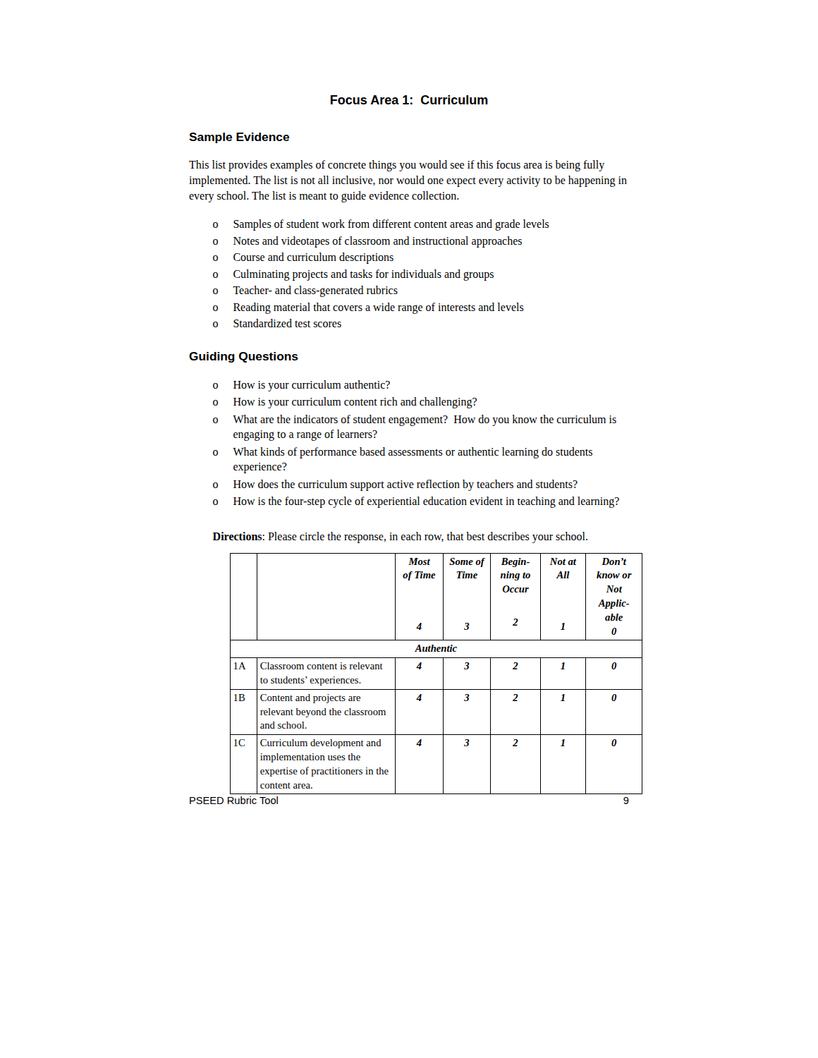Focus Area 1: Curriculum
Sample Evidence
This list provides examples of concrete things you would see if this focus area is being fully implemented. The list is not all inclusive, nor would one expect every activity to be happening in every school. The list is meant to guide evidence collection.
Samples of student work from different content areas and grade levels
Notes and videotapes of classroom and instructional approaches
Course and curriculum descriptions
Culminating projects and tasks for individuals and groups
Teacher- and class-generated rubrics
Reading material that covers a wide range of interests and levels
Standardized test scores
Guiding Questions
How is your curriculum authentic?
How is your curriculum content rich and challenging?
What are the indicators of student engagement? How do you know the curriculum is engaging to a range of learners?
What kinds of performance based assessments or authentic learning do students experience?
How does the curriculum support active reflection by teachers and students?
How is the four-step cycle of experiential education evident in teaching and learning?
Directions: Please circle the response, in each row, that best describes your school.
| | | Most of Time 4 | Some of Time 3 | Begin- ning to Occur 2 | Not at All 1 | Don’t know or Not Applic- able 0 |
| --- | --- | --- | --- | --- | --- | --- |
| Authentic |
| 1A | Classroom content is relevant to students’ experiences. | 4 | 3 | 2 | 1 | 0 |
| 1B | Content and projects are relevant beyond the classroom and school. | 4 | 3 | 2 | 1 | 0 |
| 1C | Curriculum development and implementation uses the expertise of practitioners in the content area. | 4 | 3 | 2 | 1 | 0 |
PSEED Rubric Tool 9